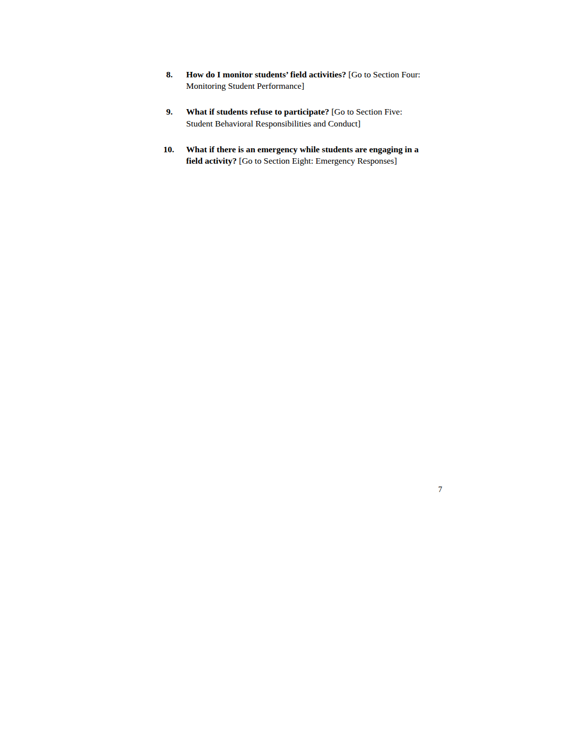How do I monitor students’ field activities? [Go to Section Four: Monitoring Student Performance]
What if students refuse to participate? [Go to Section Five: Student Behavioral Responsibilities and Conduct]
What if there is an emergency while students are engaging in a field activity? [Go to Section Eight: Emergency Responses]
7